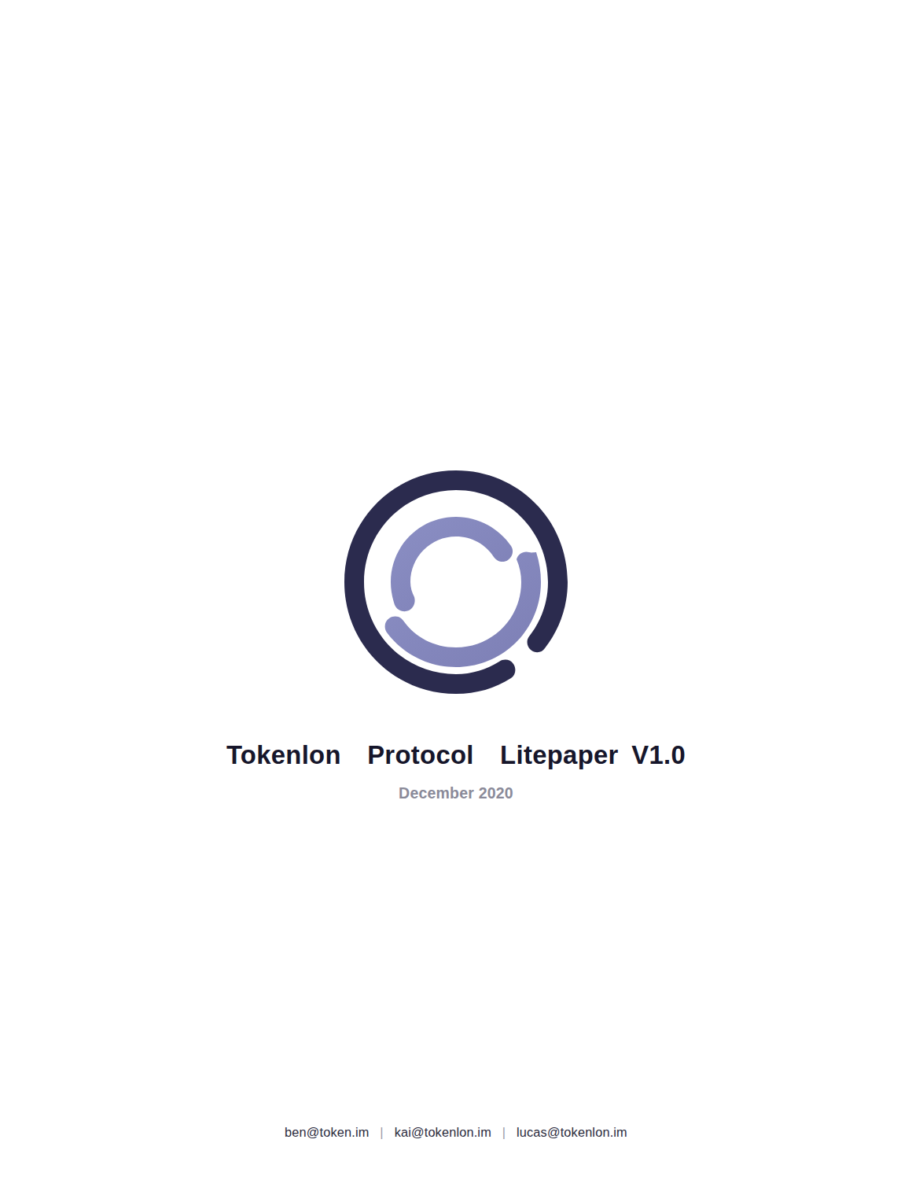Tokenlon Protocol Litepaper V1.0
December 2020
ben@token.im|kai@tokenlon.im|lucas@tokenlon.im